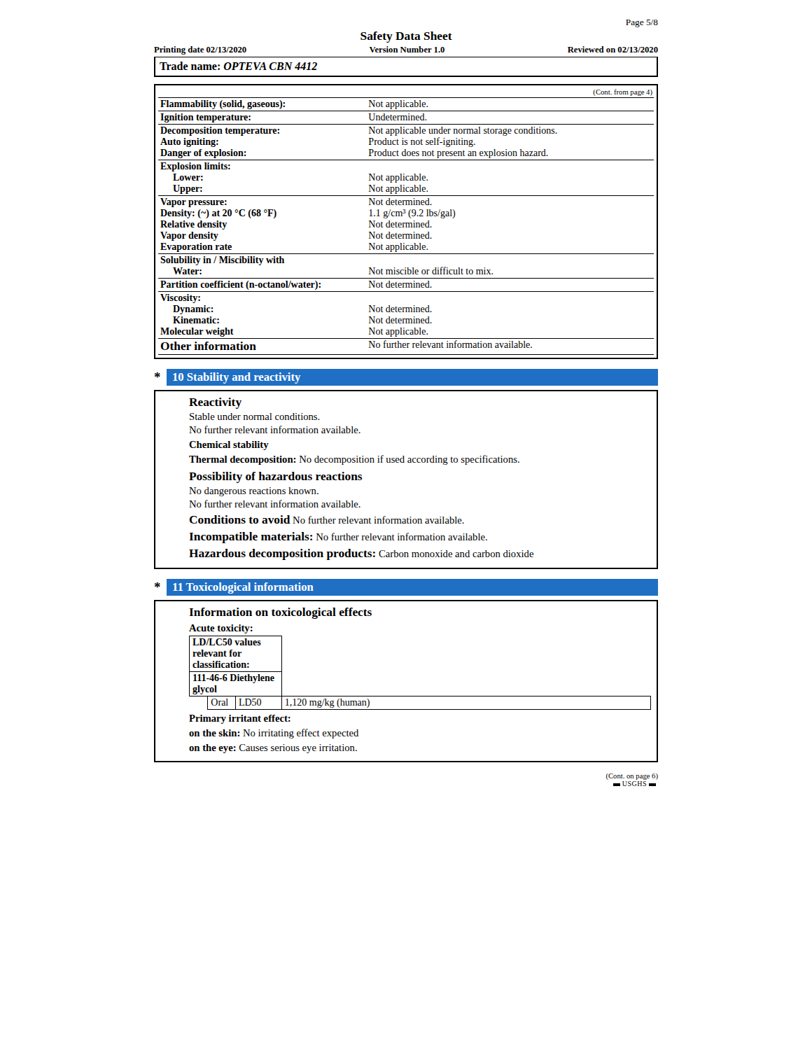Page 5/8
Safety Data Sheet
Printing date 02/13/2020 Version Number 1.0 Reviewed on 02/13/2020
Trade name: OPTEVA CBN 4412
(Cont. from page 4)
| Flammability (solid, gaseous): | Not applicable. |
| Ignition temperature: | Undetermined. |
| Decomposition temperature: Auto igniting: Danger of explosion: | Not applicable under normal storage conditions. Product is not self-igniting. Product does not present an explosion hazard. |
| Explosion limits: Lower: Upper: | Not applicable. Not applicable. |
| Vapor pressure: Density: (~) at 20 °C (68 °F) Relative density Vapor density Evaporation rate | Not determined. 1.1 g/cm³ (9.2 lbs/gal) Not determined. Not determined. Not applicable. |
| Solubility in / Miscibility with Water: | Not miscible or difficult to mix. |
| Partition coefficient (n-octanol/water): | Not determined. |
| Viscosity: Dynamic: Kinematic: Molecular weight | Not determined. Not determined. Not applicable. |
| Other information | No further relevant information available. |
*
10 Stability and reactivity
Reactivity
Stable under normal conditions.
No further relevant information available.
Chemical stability
Thermal decomposition: No decomposition if used according to specifications.
Possibility of hazardous reactions
No dangerous reactions known.
No further relevant information available.
Conditions to avoid No further relevant information available.
Incompatible materials: No further relevant information available.
Hazardous decomposition products: Carbon monoxide and carbon dioxide
*
11 Toxicological information
Information on toxicological effects
Acute toxicity:
| LD/LC50 values relevant for classification: |
| 111-46-6 Diethylene glycol |
| | Oral | LD50 | 1,120 mg/kg (human) |
Primary irritant effect:
on the skin: No irritating effect expected
on the eye: Causes serious eye irritation.
(Cont. on page 6)
USGHS